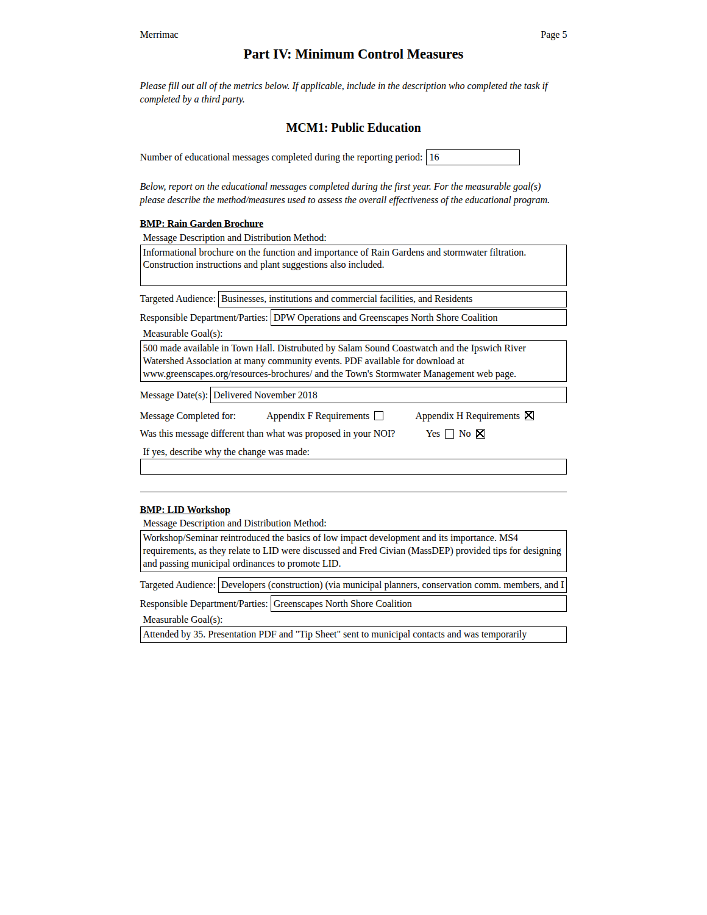Merrimac
Page 5
Part IV: Minimum Control Measures
Please fill out all of the metrics below. If applicable, include in the description who completed the task if completed by a third party.
MCM1: Public Education
Number of educational messages completed during the reporting period:
Below, report on the educational messages completed during the first year. For the measurable goal(s) please describe the method/measures used to assess the overall effectiveness of the educational program.
BMP: Rain Garden Brochure
Message Description and Distribution Method:
Informational brochure on the function and importance of Rain Gardens and stormwater filtration. Construction instructions and plant suggestions also included.
Targeted Audience:
Responsible Department/Parties:
Measurable Goal(s):
500 made available in Town Hall. Distrubuted by Salam Sound Coastwatch and the Ipswich River Watershed Association at many community events. PDF available for download at www.greenscapes.org/resources-brochures/ and the Town's Stormwater Management web page.
Message Date(s):
Message Completed for: Appendix F Requirements Appendix H Requirements
Was this message different than what was proposed in your NOI? Yes No
If yes, describe why the change was made:
BMP: LID Workshop
Message Description and Distribution Method:
Workshop/Seminar reintroduced the basics of low impact development and its importance. MS4 requirements, as they relate to LID were discussed and Fred Civian (MassDEP) provided tips for designing and passing municipal ordinances to promote LID.
Targeted Audience:
Responsible Department/Parties:
Measurable Goal(s):
Attended by 35. Presentation PDF and "Tip Sheet" sent to municipal contacts and was temporarily available